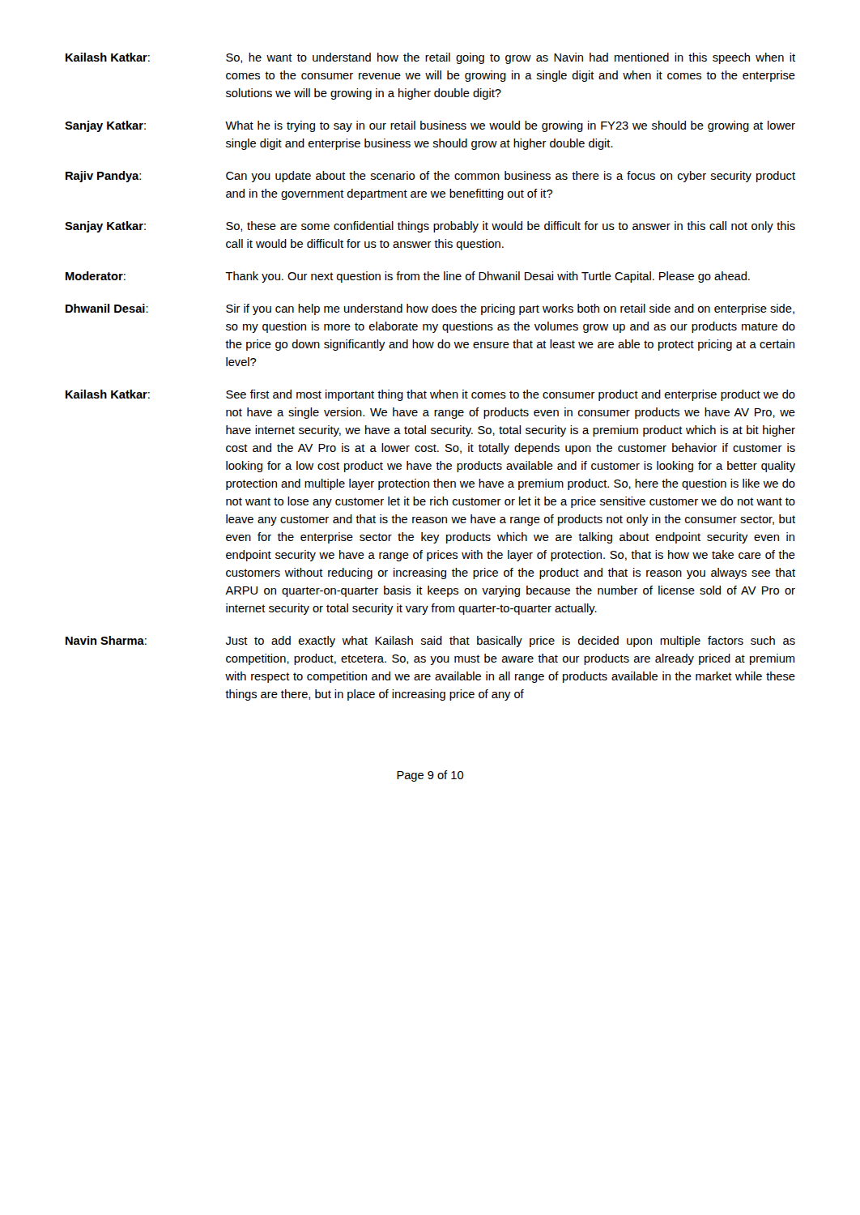| Kailash Katkar : | So, he want to understand how the retail going to grow as Navin had mentioned in this speech when it comes to the consumer revenue we will be growing in a single digit and when it comes to the enterprise solutions we will be growing in a higher double digit? |
| Sanjay Katkar : | What he is trying to say in our retail business we would be growing in FY23 we should be growing at lower single digit and enterprise business we should grow at higher double digit. |
| Rajiv Pandya : | Can you update about the scenario of the common business as there is a focus on cyber security product and in the government department are we benefitting out of it? |
| Sanjay Katkar : | So, these are some confidential things probably it would be difficult for us to answer in this call not only this call it would be difficult for us to answer this question. |
| Moderator : | Thank you. Our next question is from the line of Dhwanil Desai with Turtle Capital. Please go ahead. |
| Dhwanil Desai : | Sir if you can help me understand how does the pricing part works both on retail side and on enterprise side, so my question is more to elaborate my questions as the volumes grow up and as our products mature do the price go down significantly and how do we ensure that at least we are able to protect pricing at a certain level? |
| Kailash Katkar : | See first and most important thing that when it comes to the consumer product and enterprise product we do not have a single version. We have a range of products even in consumer products we have AV Pro, we have internet security, we have a total security. So, total security is a premium product which is at bit higher cost and the AV Pro is at a lower cost. So, it totally depends upon the customer behavior if customer is looking for a low cost product we have the products available and if customer is looking for a better quality protection and multiple layer protection then we have a premium product. So, here the question is like we do not want to lose any customer let it be rich customer or let it be a price sensitive customer we do not want to leave any customer and that is the reason we have a range of products not only in the consumer sector, but even for the enterprise sector the key products which we are talking about endpoint security even in endpoint security we have a range of prices with the layer of protection. So, that is how we take care of the customers without reducing or increasing the price of the product and that is reason you always see that ARPU on quarter-on-quarter basis it keeps on varying because the number of license sold of AV Pro or internet security or total security it vary from quarter-to-quarter actually. |
| Navin Sharma : | Just to add exactly what Kailash said that basically price is decided upon multiple factors such as competition, product, etcetera. So, as you must be aware that our products are already priced at premium with respect to competition and we are available in all range of products available in the market while these things are there, but in place of increasing price of any of |
Page 9 of 10